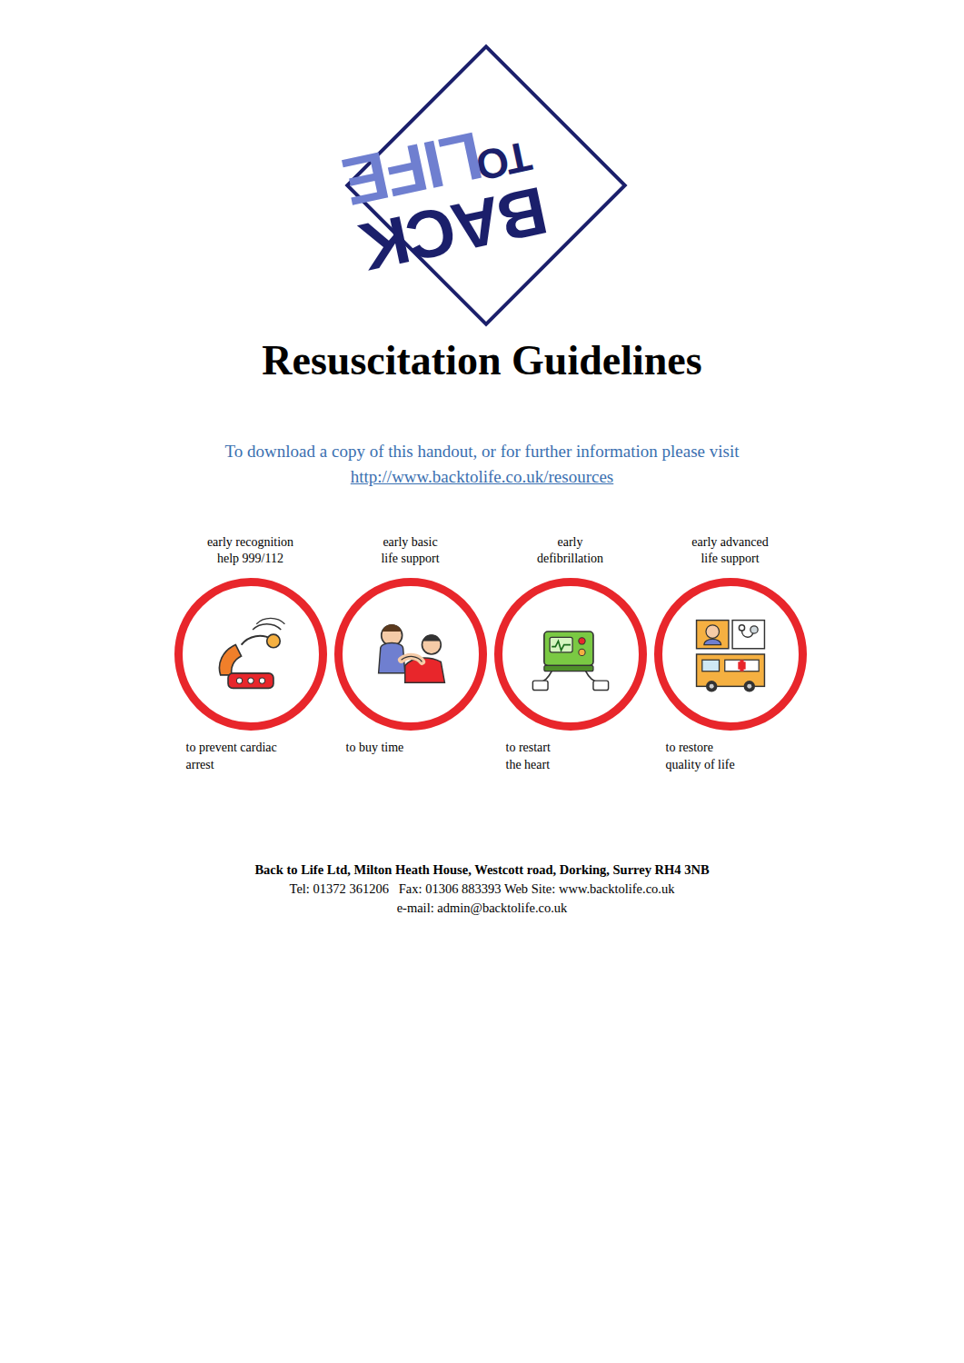BACK TO LIFE
Resuscitation Guidelines
To download a copy of this handout, or for further information please visit
http://www.backtolife.co.uk/resources
early recognition
help 999/112
to prevent cardiac
arrest
early basic
life support
to buy time
early
defibrillation
to restart
the heart
early advanced
life support
to restore
quality of life
Back to Life Ltd, Milton Heath House, Westcott road, Dorking, Surrey RH4 3NB
Tel: 01372 361206 Fax: 01306 883393 Web Site: www.backtolife.co.uk
e-mail: admin@backtolife.co.uk